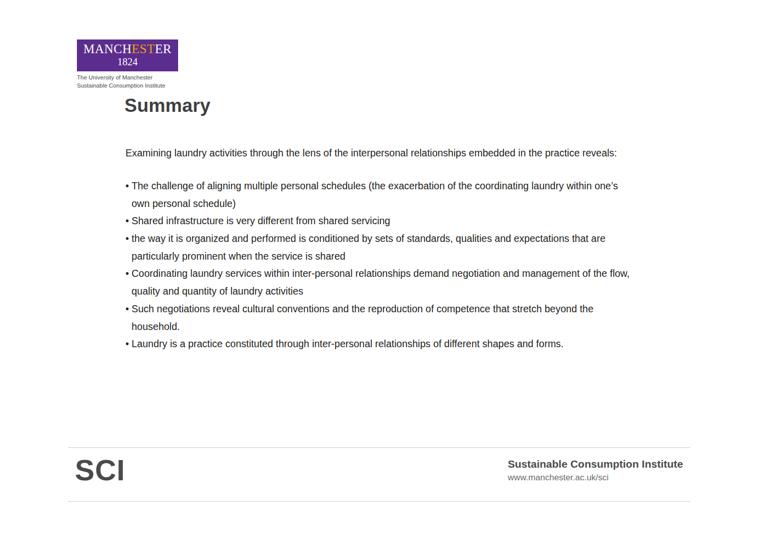MANCHESTER
1824
The University of Manchester
Sustainable Consumption Institute
Summary
Examining laundry activities through the lens of the interpersonal relationships embedded in the practice reveals:
The challenge of aligning multiple personal schedules (the exacerbation of the coordinating laundry within one’s own personal schedule)
Shared infrastructure is very different from shared servicing
the way it is organized and performed is conditioned by sets of standards, qualities and expectations that are particularly prominent when the service is shared
Coordinating laundry services within inter-personal relationships demand negotiation and management of the flow, quality and quantity of laundry activities
Such negotiations reveal cultural conventions and the reproduction of competence that stretch beyond the household.
Laundry is a practice constituted through inter-personal relationships of different shapes and forms.
SCI
Sustainable Consumption Institute
www.manchester.ac.uk/sci